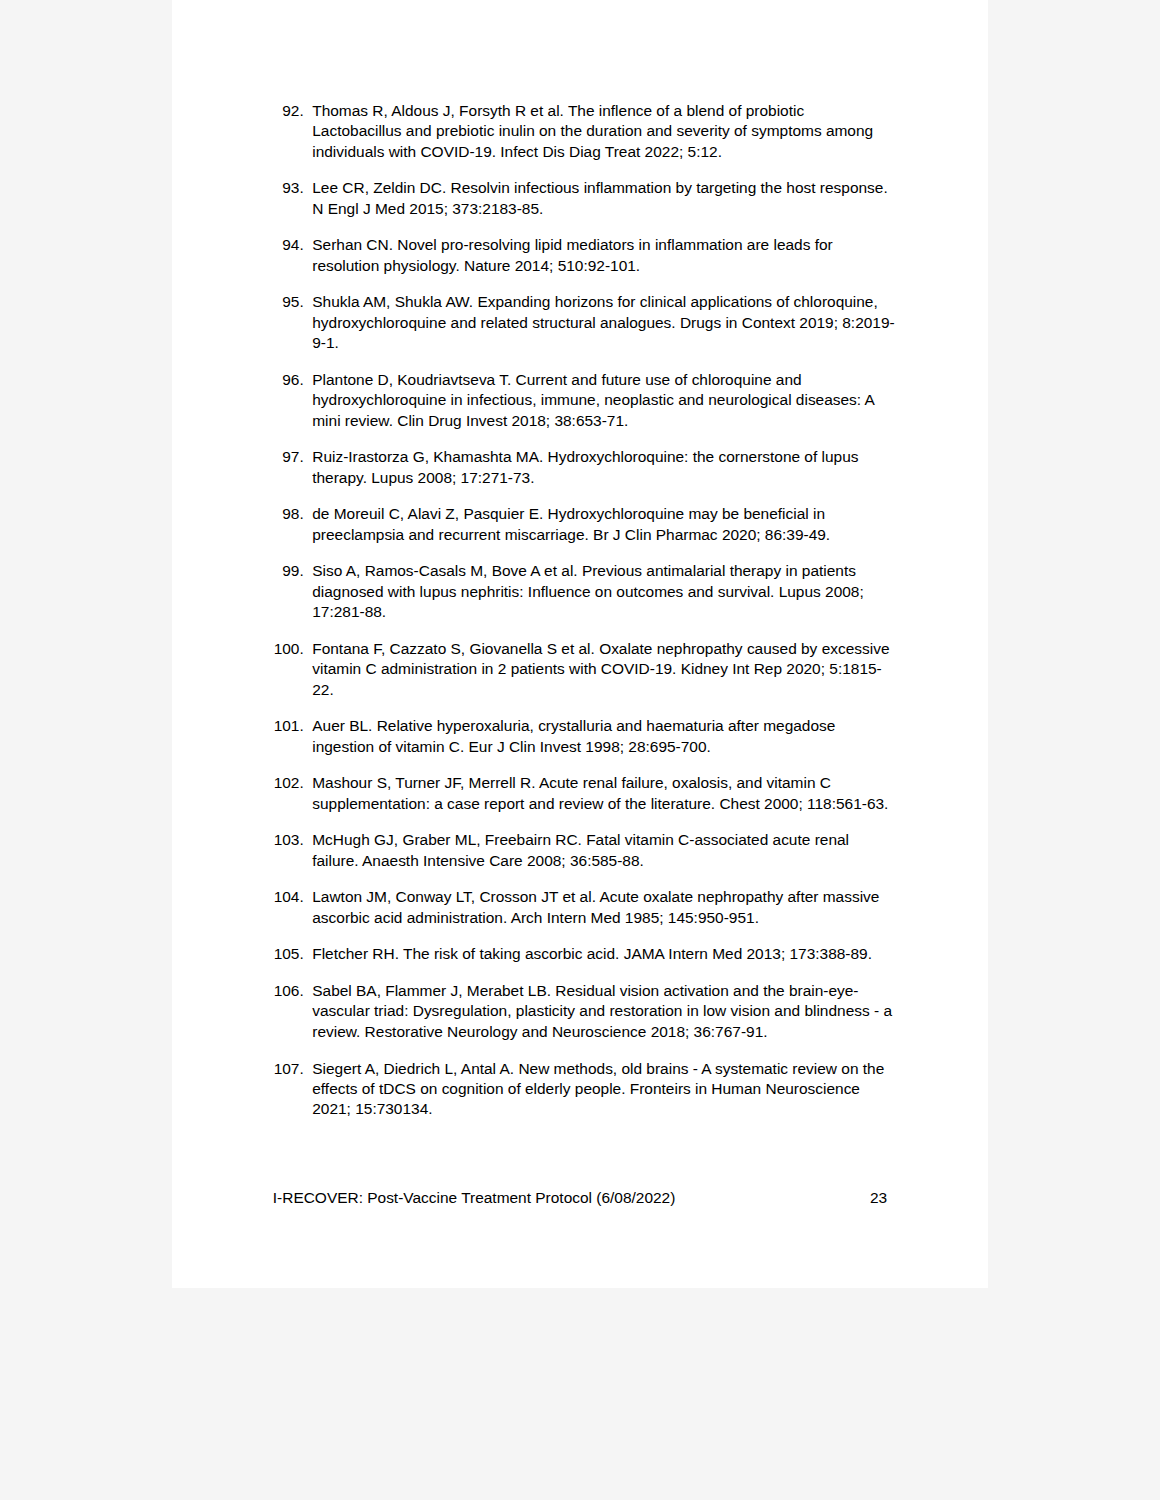92. Thomas R, Aldous J, Forsyth R et al. The inflence of a blend of probiotic Lactobacillus and prebiotic inulin on the duration and severity of symptoms among individuals with COVID-19. Infect Dis Diag Treat 2022; 5:12.
93. Lee CR, Zeldin DC. Resolvin infectious inflammation by targeting the host response. N Engl J Med 2015; 373:2183-85.
94. Serhan CN. Novel pro-resolving lipid mediators in inflammation are leads for resolution physiology. Nature 2014; 510:92-101.
95. Shukla AM, Shukla AW. Expanding horizons for clinical applications of chloroquine, hydroxychloroquine and related structural analogues. Drugs in Context 2019; 8:2019-9-1.
96. Plantone D, Koudriavtseva T. Current and future use of chloroquine and hydroxychloroquine in infectious, immune, neoplastic and neurological diseases: A mini review. Clin Drug Invest 2018; 38:653-71.
97. Ruiz-Irastorza G, Khamashta MA. Hydroxychloroquine: the cornerstone of lupus therapy. Lupus 2008; 17:271-73.
98. de Moreuil C, Alavi Z, Pasquier E. Hydroxychloroquine may be beneficial in preeclampsia and recurrent miscarriage. Br J Clin Pharmac 2020; 86:39-49.
99. Siso A, Ramos-Casals M, Bove A et al. Previous antimalarial therapy in patients diagnosed with lupus nephritis: Influence on outcomes and survival. Lupus 2008; 17:281-88.
100. Fontana F, Cazzato S, Giovanella S et al. Oxalate nephropathy caused by excessive vitamin C administration in 2 patients with COVID-19. Kidney Int Rep 2020; 5:1815-22.
101. Auer BL. Relative hyperoxaluria, crystalluria and haematuria after megadose ingestion of vitamin C. Eur J Clin Invest 1998; 28:695-700.
102. Mashour S, Turner JF, Merrell R. Acute renal failure, oxalosis, and vitamin C supplementation: a case report and review of the literature. Chest 2000; 118:561-63.
103. McHugh GJ, Graber ML, Freebairn RC. Fatal vitamin C-associated acute renal failure. Anaesth Intensive Care 2008; 36:585-88.
104. Lawton JM, Conway LT, Crosson JT et al. Acute oxalate nephropathy after massive ascorbic acid administration. Arch Intern Med 1985; 145:950-951.
105. Fletcher RH. The risk of taking ascorbic acid. JAMA Intern Med 2013; 173:388-89.
106. Sabel BA, Flammer J, Merabet LB. Residual vision activation and the brain-eye-vascular triad: Dysregulation, plasticity and restoration in low vision and blindness - a review. Restorative Neurology and Neuroscience 2018; 36:767-91.
107. Siegert A, Diedrich L, Antal A. New methods, old brains - A systematic review on the effects of tDCS on cognition of elderly people. Fronteirs in Human Neuroscience 2021; 15:730134.
I-RECOVER: Post-Vaccine Treatment Protocol (6/08/2022) 23